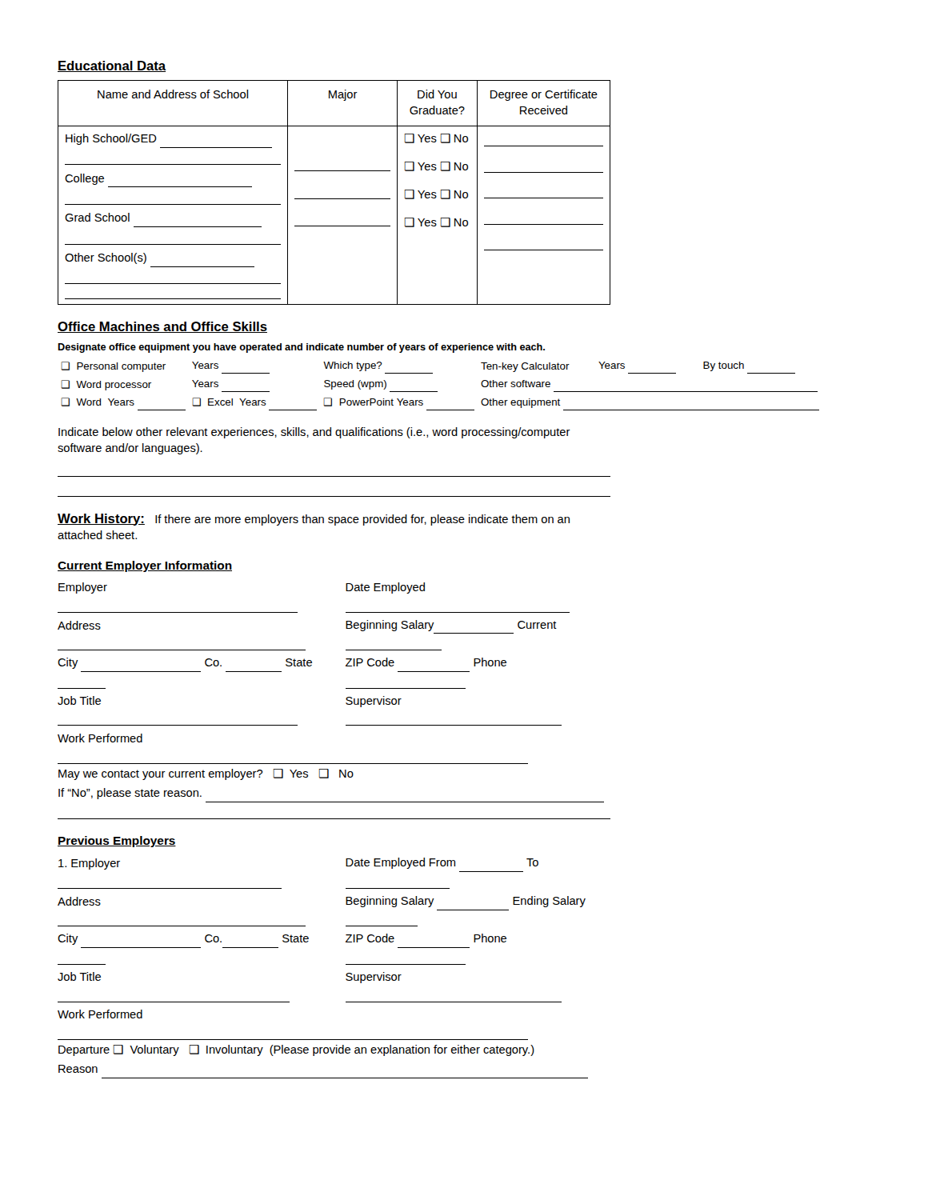Educational Data
| Name and Address of School | Major | Did You Graduate? | Degree or Certificate Received |
| --- | --- | --- | --- |
| High School/GED College Grad School Other School(s) | | ❑ Yes ❑ No ❑ Yes ❑ No ❑ Yes ❑ No ❑ Yes ❑ No | |
Office Machines and Office Skills
Designate office equipment you have operated and indicate number of years of experience with each.
| ❑ Personal computer | Years | Which type? | Ten-key Calculator | Years | By touch |
| ❑ Word processor | Years | Speed (wpm) | Other software |
| ❑ Word Years | ❑ Excel Years | ❑ PowerPoint Years | Other equipment |
Indicate below other relevant experiences, skills, and qualifications (i.e., word processing/computer software and/or languages).
Work History:
If there are more employers than space provided for, please indicate them on an attached sheet.
Current Employer Information
| Employer | Date Employed |
| Address | Beginning Salary Current |
| City Co. State | ZIP Code Phone |
| Job Title | Supervisor |
Work Performed
May we contact your current employer? ❑ Yes ❑ No
If “No”, please state reason.
Previous Employers
| 1. Employer | Date Employed From To |
| Address | Beginning Salary Ending Salary |
| City Co. State | ZIP Code Phone |
| Job Title | Supervisor |
Work Performed
Departure ❑ Voluntary ❑ Involuntary (Please provide an explanation for either category.)
Reason